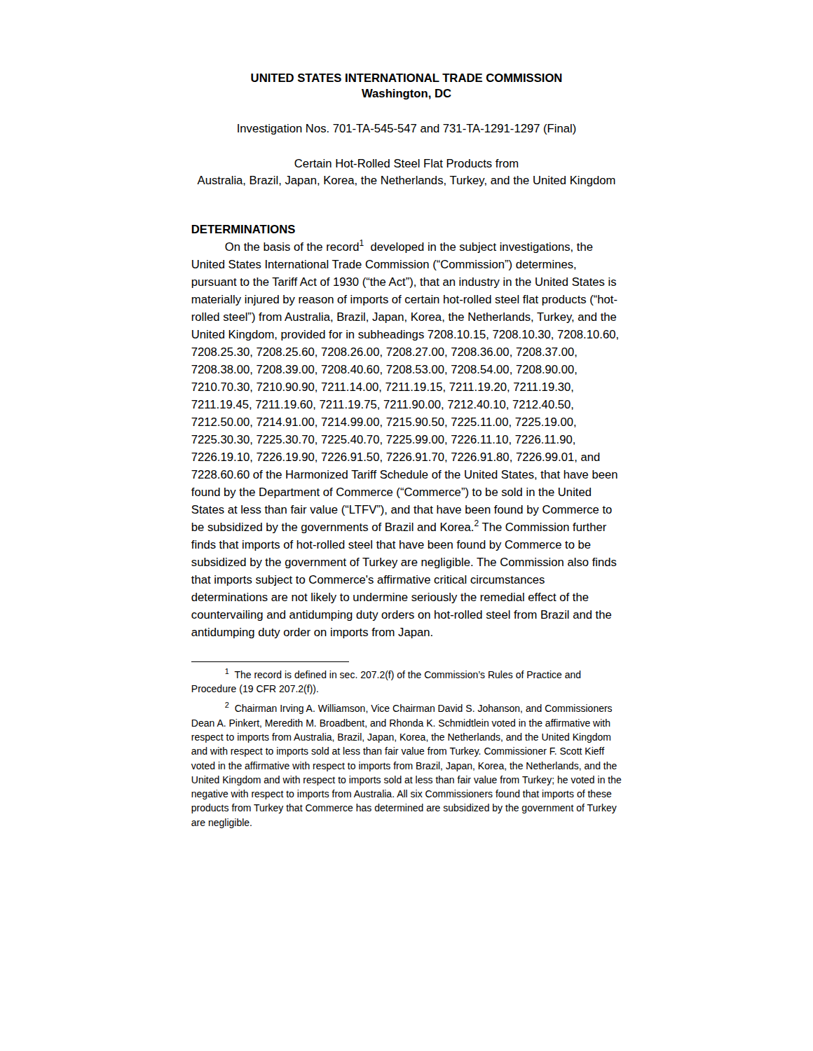UNITED STATES INTERNATIONAL TRADE COMMISSION Washington, DC
Investigation Nos. 701-TA-545-547 and 731-TA-1291-1297 (Final)
Certain Hot-Rolled Steel Flat Products from
Australia, Brazil, Japan, Korea, the Netherlands, Turkey, and the United Kingdom
DETERMINATIONS
On the basis of the record1 developed in the subject investigations, the United States International Trade Commission (“Commission”) determines, pursuant to the Tariff Act of 1930 (“the Act”), that an industry in the United States is materially injured by reason of imports of certain hot-rolled steel flat products (“hot-rolled steel”) from Australia, Brazil, Japan, Korea, the Netherlands, Turkey, and the United Kingdom, provided for in subheadings 7208.10.15, 7208.10.30, 7208.10.60, 7208.25.30, 7208.25.60, 7208.26.00, 7208.27.00, 7208.36.00, 7208.37.00, 7208.38.00, 7208.39.00, 7208.40.60, 7208.53.00, 7208.54.00, 7208.90.00, 7210.70.30, 7210.90.90, 7211.14.00, 7211.19.15, 7211.19.20, 7211.19.30, 7211.19.45, 7211.19.60, 7211.19.75, 7211.90.00, 7212.40.10, 7212.40.50, 7212.50.00, 7214.91.00, 7214.99.00, 7215.90.50, 7225.11.00, 7225.19.00, 7225.30.30, 7225.30.70, 7225.40.70, 7225.99.00, 7226.11.10, 7226.11.90, 7226.19.10, 7226.19.90, 7226.91.50, 7226.91.70, 7226.91.80, 7226.99.01, and 7228.60.60 of the Harmonized Tariff Schedule of the United States, that have been found by the Department of Commerce (“Commerce”) to be sold in the United States at less than fair value (“LTFV”), and that have been found by Commerce to be subsidized by the governments of Brazil and Korea.2 The Commission further finds that imports of hot-rolled steel that have been found by Commerce to be subsidized by the government of Turkey are negligible. The Commission also finds that imports subject to Commerce's affirmative critical circumstances determinations are not likely to undermine seriously the remedial effect of the countervailing and antidumping duty orders on hot-rolled steel from Brazil and the antidumping duty order on imports from Japan.
1 The record is defined in sec. 207.2(f) of the Commission’s Rules of Practice and Procedure (19 CFR 207.2(f)).
2 Chairman Irving A. Williamson, Vice Chairman David S. Johanson, and Commissioners Dean A. Pinkert, Meredith M. Broadbent, and Rhonda K. Schmidtlein voted in the affirmative with respect to imports from Australia, Brazil, Japan, Korea, the Netherlands, and the United Kingdom and with respect to imports sold at less than fair value from Turkey. Commissioner F. Scott Kieff voted in the affirmative with respect to imports from Brazil, Japan, Korea, the Netherlands, and the United Kingdom and with respect to imports sold at less than fair value from Turkey; he voted in the negative with respect to imports from Australia. All six Commissioners found that imports of these products from Turkey that Commerce has determined are subsidized by the government of Turkey are negligible.